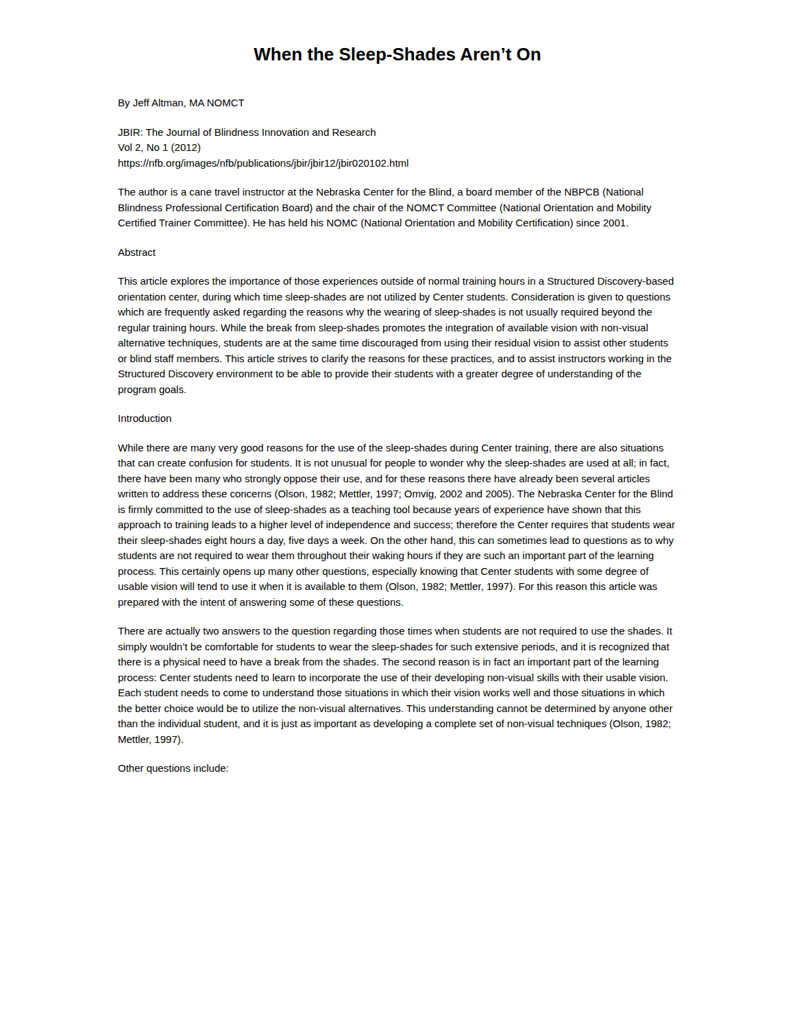When the Sleep-Shades Aren’t On
By Jeff Altman, MA NOMCT
JBIR: The Journal of Blindness Innovation and Research
Vol 2, No 1 (2012)
https://nfb.org/images/nfb/publications/jbir/jbir12/jbir020102.html
The author is a cane travel instructor at the Nebraska Center for the Blind, a board member of the NBPCB (National Blindness Professional Certification Board) and the chair of the NOMCT Committee (National Orientation and Mobility Certified Trainer Committee). He has held his NOMC (National Orientation and Mobility Certification) since 2001.
Abstract
This article explores the importance of those experiences outside of normal training hours in a Structured Discovery-based orientation center, during which time sleep-shades are not utilized by Center students. Consideration is given to questions which are frequently asked regarding the reasons why the wearing of sleep-shades is not usually required beyond the regular training hours. While the break from sleep-shades promotes the integration of available vision with non-visual alternative techniques, students are at the same time discouraged from using their residual vision to assist other students or blind staff members. This article strives to clarify the reasons for these practices, and to assist instructors working in the Structured Discovery environment to be able to provide their students with a greater degree of understanding of the program goals.
Introduction
While there are many very good reasons for the use of the sleep-shades during Center training, there are also situations that can create confusion for students. It is not unusual for people to wonder why the sleep-shades are used at all; in fact, there have been many who strongly oppose their use, and for these reasons there have already been several articles written to address these concerns (Olson, 1982; Mettler, 1997; Omvig, 2002 and 2005). The Nebraska Center for the Blind is firmly committed to the use of sleep-shades as a teaching tool because years of experience have shown that this approach to training leads to a higher level of independence and success; therefore the Center requires that students wear their sleep-shades eight hours a day, five days a week. On the other hand, this can sometimes lead to questions as to why students are not required to wear them throughout their waking hours if they are such an important part of the learning process. This certainly opens up many other questions, especially knowing that Center students with some degree of usable vision will tend to use it when it is available to them (Olson, 1982; Mettler, 1997). For this reason this article was prepared with the intent of answering some of these questions.
There are actually two answers to the question regarding those times when students are not required to use the shades. It simply wouldn’t be comfortable for students to wear the sleep-shades for such extensive periods, and it is recognized that there is a physical need to have a break from the shades. The second reason is in fact an important part of the learning process: Center students need to learn to incorporate the use of their developing non-visual skills with their usable vision. Each student needs to come to understand those situations in which their vision works well and those situations in which the better choice would be to utilize the non-visual alternatives. This understanding cannot be determined by anyone other than the individual student, and it is just as important as developing a complete set of non-visual techniques (Olson, 1982; Mettler, 1997).
Other questions include: